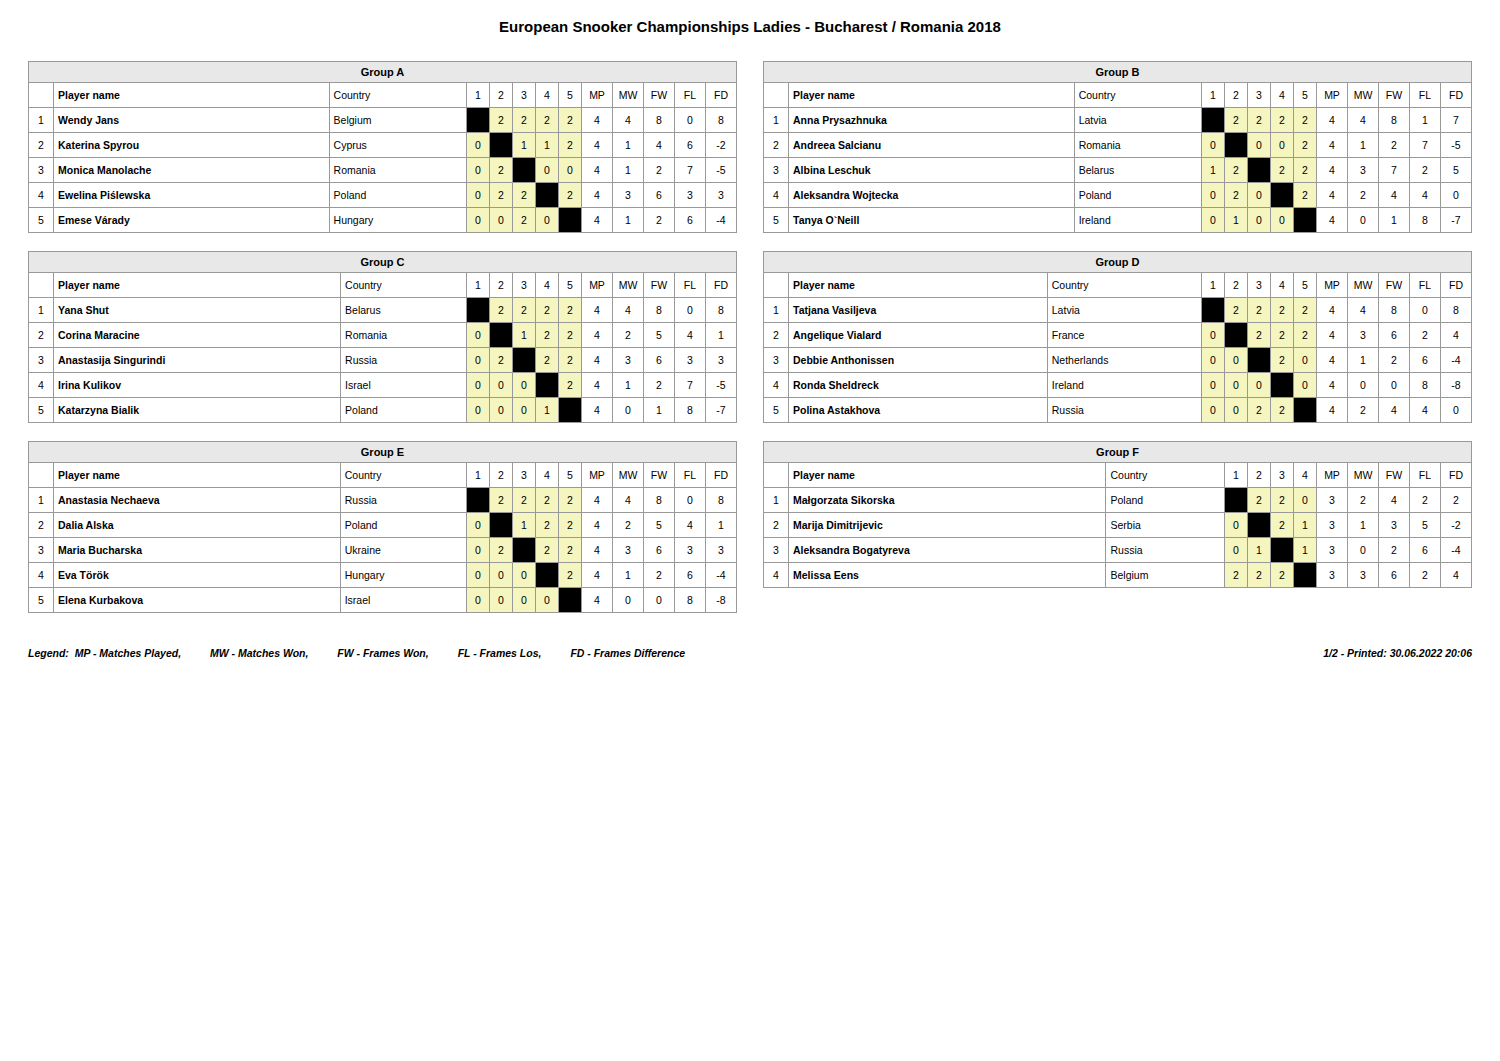European Snooker Championships Ladies - Bucharest / Romania 2018
Group A
| | Player name | Country | 1 | 2 | 3 | 4 | 5 | MP | MW | FW | FL | FD |
| --- | --- | --- | --- | --- | --- | --- | --- | --- | --- | --- | --- | --- |
| 1 | Wendy Jans | Belgium | | 2 | 2 | 2 | 2 | 4 | 4 | 8 | 0 | 8 |
| 2 | Katerina Spyrou | Cyprus | 0 | | 1 | 1 | 2 | 4 | 1 | 4 | 6 | -2 |
| 3 | Monica Manolache | Romania | 0 | 2 | | 0 | 0 | 4 | 1 | 2 | 7 | -5 |
| 4 | Ewelina Piślewska | Poland | 0 | 2 | 2 | | 2 | 4 | 3 | 6 | 3 | 3 |
| 5 | Emese Várady | Hungary | 0 | 0 | 2 | 0 | | 4 | 1 | 2 | 6 | -4 |
Group B
| | Player name | Country | 1 | 2 | 3 | 4 | 5 | MP | MW | FW | FL | FD |
| --- | --- | --- | --- | --- | --- | --- | --- | --- | --- | --- | --- | --- |
| 1 | Anna Prysazhnuka | Latvia | | 2 | 2 | 2 | 2 | 4 | 4 | 8 | 1 | 7 |
| 2 | Andreea Salcianu | Romania | 0 | | 0 | 0 | 2 | 4 | 1 | 2 | 7 | -5 |
| 3 | Albina Leschuk | Belarus | 1 | 2 | | 2 | 2 | 4 | 3 | 7 | 2 | 5 |
| 4 | Aleksandra Wojtecka | Poland | 0 | 2 | 0 | | 2 | 4 | 2 | 4 | 4 | 0 |
| 5 | Tanya O`Neill | Ireland | 0 | 1 | 0 | 0 | | 4 | 0 | 1 | 8 | -7 |
Group C
| | Player name | Country | 1 | 2 | 3 | 4 | 5 | MP | MW | FW | FL | FD |
| --- | --- | --- | --- | --- | --- | --- | --- | --- | --- | --- | --- | --- |
| 1 | Yana Shut | Belarus | | 2 | 2 | 2 | 2 | 4 | 4 | 8 | 0 | 8 |
| 2 | Corina Maracine | Romania | 0 | | 1 | 2 | 2 | 4 | 2 | 5 | 4 | 1 |
| 3 | Anastasija Singurindi | Russia | 0 | 2 | | 2 | 2 | 4 | 3 | 6 | 3 | 3 |
| 4 | Irina Kulikov | Israel | 0 | 0 | 0 | | 2 | 4 | 1 | 2 | 7 | -5 |
| 5 | Katarzyna Bialik | Poland | 0 | 0 | 0 | 1 | | 4 | 0 | 1 | 8 | -7 |
Group D
| | Player name | Country | 1 | 2 | 3 | 4 | 5 | MP | MW | FW | FL | FD |
| --- | --- | --- | --- | --- | --- | --- | --- | --- | --- | --- | --- | --- |
| 1 | Tatjana Vasiljeva | Latvia | | 2 | 2 | 2 | 2 | 4 | 4 | 8 | 0 | 8 |
| 2 | Angelique Vialard | France | 0 | | 2 | 2 | 2 | 4 | 3 | 6 | 2 | 4 |
| 3 | Debbie Anthonissen | Netherlands | 0 | 0 | | 2 | 0 | 4 | 1 | 2 | 6 | -4 |
| 4 | Ronda Sheldreck | Ireland | 0 | 0 | 0 | | 0 | 4 | 0 | 0 | 8 | -8 |
| 5 | Polina Astakhova | Russia | 0 | 0 | 2 | 2 | | 4 | 2 | 4 | 4 | 0 |
Group E
| | Player name | Country | 1 | 2 | 3 | 4 | 5 | MP | MW | FW | FL | FD |
| --- | --- | --- | --- | --- | --- | --- | --- | --- | --- | --- | --- | --- |
| 1 | Anastasia Nechaeva | Russia | | 2 | 2 | 2 | 2 | 4 | 4 | 8 | 0 | 8 |
| 2 | Dalia Alska | Poland | 0 | | 1 | 2 | 2 | 4 | 2 | 5 | 4 | 1 |
| 3 | Maria Bucharska | Ukraine | 0 | 2 | | 2 | 2 | 4 | 3 | 6 | 3 | 3 |
| 4 | Eva Török | Hungary | 0 | 0 | 0 | | 2 | 4 | 1 | 2 | 6 | -4 |
| 5 | Elena Kurbakova | Israel | 0 | 0 | 0 | 0 | | 4 | 0 | 0 | 8 | -8 |
Group F
| | Player name | Country | 1 | 2 | 3 | 4 | MP | MW | FW | FL | FD |
| --- | --- | --- | --- | --- | --- | --- | --- | --- | --- | --- | --- |
| 1 | Małgorzata Sikorska | Poland | | 2 | 2 | 0 | 3 | 2 | 4 | 2 | 2 |
| 2 | Marija Dimitrijevic | Serbia | 0 | | 2 | 1 | 3 | 1 | 3 | 5 | -2 |
| 3 | Aleksandra Bogatyreva | Russia | 0 | 1 | | 1 | 3 | 0 | 2 | 6 | -4 |
| 4 | Melissa Eens | Belgium | 2 | 2 | 2 | | 3 | 3 | 6 | 2 | 4 |
Legend: MP - Matches Played, MW - Matches Won, FW - Frames Won, FL - Frames Los, FD - Frames Difference
1/2 - Printed: 30.06.2022 20:06